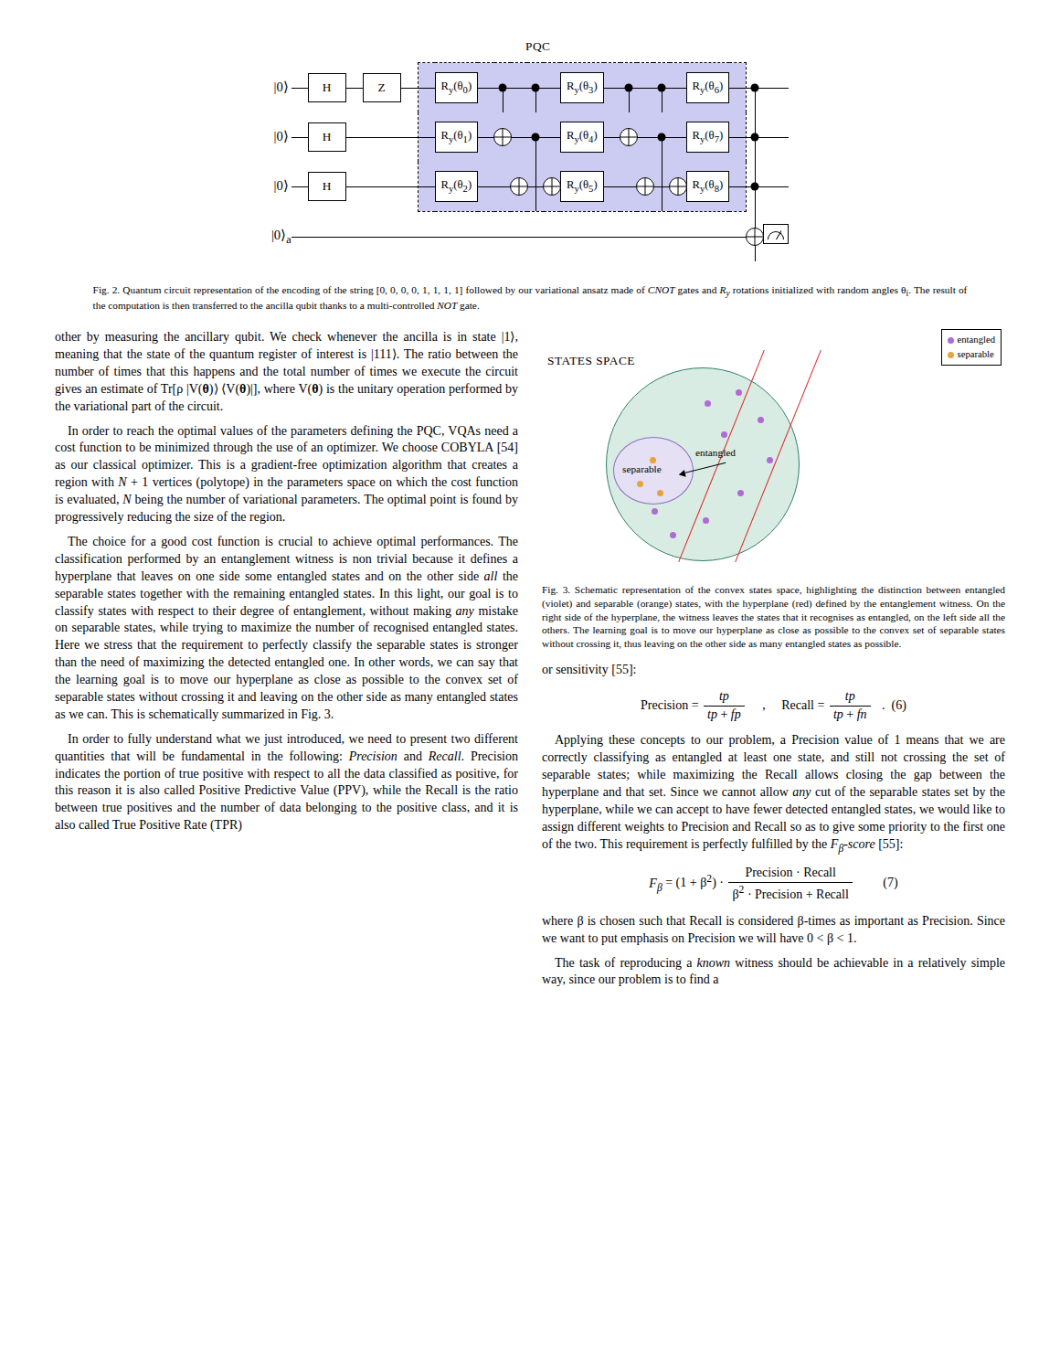PQC
| /0⟩ | | H | | Z | | | R y (θ 0 ) | | | | | | R y (θ 3 ) | | | | | | R y (θ 6 ) | | | |
| /0⟩ | | H | | | | | R y (θ 1 ) | | | | | | R y (θ 4 ) | | | | | | R y (θ 7 ) | | | |
| /0⟩ | | H | | | | | R y (θ 2 ) | | | | | | R y (θ 5 ) | | | | | | R y (θ 8 ) | | | |
| /0⟩ a | | | | | | | | | | | | | | | | | | | | | | |
Fig. 2. Quantum circuit representation of the encoding of the string [0, 0, 0, 0, 1, 1, 1, 1] followed by our variational ansatz made of CNOT gates and Ry rotations initialized with random angles θi. The result of the computation is then transferred to the ancilla qubit thanks to a multi-controlled NOT gate.
other by measuring the ancillary qubit. We check whenever the ancilla is in state |1⟩, meaning that the state of the quantum register of interest is |111⟩. The ratio between the number of times that this happens and the total number of times we execute the circuit gives an estimate of Tr[ρ |V(θ)⟩ ⟨V(θ)|], where V(θ) is the unitary operation performed by the variational part of the circuit.
In order to reach the optimal values of the parameters defining the PQC, VQAs need a cost function to be minimized through the use of an optimizer. We choose COBYLA [54] as our classical optimizer. This is a gradient-free optimization algorithm that creates a region with N + 1 vertices (polytope) in the parameters space on which the cost function is evaluated, N being the number of variational parameters. The optimal point is found by progressively reducing the size of the region.
The choice for a good cost function is crucial to achieve optimal performances. The classification performed by an entanglement witness is non trivial because it defines a hyperplane that leaves on one side some entangled states and on the other side all the separable states together with the remaining entangled states. In this light, our goal is to classify states with respect to their degree of entanglement, without making any mistake on separable states, while trying to maximize the number of recognised entangled states. Here we stress that the requirement to perfectly classify the separable states is stronger than the need of maximizing the detected entangled one. In other words, we can say that the learning goal is to move our hyperplane as close as possible to the convex set of separable states without crossing it and leaving on the other side as many entangled states as we can. This is schematically summarized in Fig. 3.
In order to fully understand what we just introduced, we need to present two different quantities that will be fundamental in the following: Precision and Recall. Precision indicates the portion of true positive with respect to all the data classified as positive, for this reason it is also called Positive Predictive Value (PPV), while the Recall is the ratio between true positives and the number of data belonging to the positive class, and it is also called True Positive Rate (TPR)
entangled
separable
STATES SPACE
separable
entangled
Fig. 3. Schematic representation of the convex states space, highlighting the distinction between entangled (violet) and separable (orange) states, with the hyperplane (red) defined by the entanglement witness. On the right side of the hyperplane, the witness leaves the states that it recognises as entangled, on the left side all the others. The learning goal is to move our hyperplane as close as possible to the convex set of separable states without crossing it, thus leaving on the other side as many entangled states as possible.
or sensitivity [55]:
Precision = tp tp + fp , Recall = tp tp + fn . (6)
Applying these concepts to our problem, a Precision value of 1 means that we are correctly classifying as entangled at least one state, and still not crossing the set of separable states; while maximizing the Recall allows closing the gap between the hyperplane and that set. Since we cannot allow any cut of the separable states set by the hyperplane, while we can accept to have fewer detected entangled states, we would like to assign different weights to Precision and Recall so as to give some priority to the first one of the two. This requirement is perfectly fulfilled by the Fβ-score [55]:
Fβ = (1 + β2) · Precision · Recall β2 · Precision + Recall (7)
where β is chosen such that Recall is considered β-times as important as Precision. Since we want to put emphasis on Precision we will have 0 < β < 1.
The task of reproducing a known witness should be achievable in a relatively simple way, since our problem is to find a